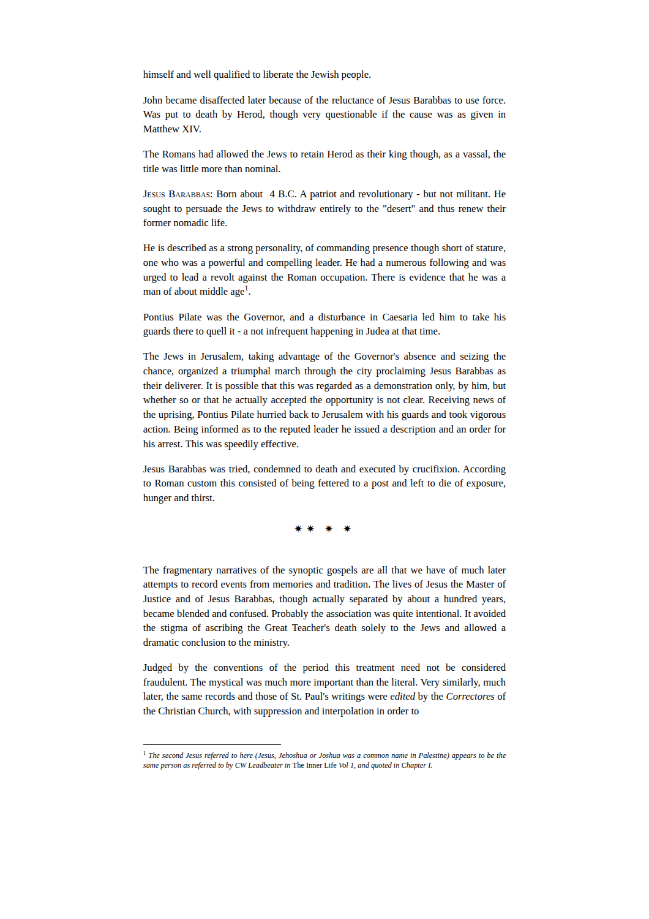himself and well qualified to liberate the Jewish people.
John became disaffected later because of the reluctance of Jesus Barabbas to use force. Was put to death by Herod, though very questionable if the cause was as given in Matthew XIV.
The Romans had allowed the Jews to retain Herod as their king though, as a vassal, the title was little more than nominal.
Jesus Barabbas: Born about 4 B.C. A patriot and revolutionary - but not militant. He sought to persuade the Jews to withdraw entirely to the "desert" and thus renew their former nomadic life.
He is described as a strong personality, of commanding presence though short of stature, one who was a powerful and compelling leader. He had a numerous following and was urged to lead a revolt against the Roman occupation. There is evidence that he was a man of about middle age1.
Pontius Pilate was the Governor, and a disturbance in Caesaria led him to take his guards there to quell it - a not infrequent happening in Judea at that time.
The Jews in Jerusalem, taking advantage of the Governor's absence and seizing the chance, organized a triumphal march through the city proclaiming Jesus Barabbas as their deliverer. It is possible that this was regarded as a demonstration only, by him, but whether so or that he actually accepted the opportunity is not clear. Receiving news of the uprising, Pontius Pilate hurried back to Jerusalem with his guards and took vigorous action. Being informed as to the reputed leader he issued a description and an order for his arrest. This was speedily effective.
Jesus Barabbas was tried, condemned to death and executed by crucifixion. According to Roman custom this consisted of being fettered to a post and left to die of exposure, hunger and thirst.
✷✷ ✷ ✷
The fragmentary narratives of the synoptic gospels are all that we have of much later attempts to record events from memories and tradition. The lives of Jesus the Master of Justice and of Jesus Barabbas, though actually separated by about a hundred years, became blended and confused. Probably the association was quite intentional. It avoided the stigma of ascribing the Great Teacher's death solely to the Jews and allowed a dramatic conclusion to the ministry.
Judged by the conventions of the period this treatment need not be considered fraudulent. The mystical was much more important than the literal. Very similarly, much later, the same records and those of St. Paul's writings were edited by the Correctores of the Christian Church, with suppression and interpolation in order to
1 The second Jesus referred to here (Jesus, Jehoshua or Joshua was a common name in Palestine) appears to be the same person as referred to by CW Leadbeater in The Inner Life Vol 1, and quoted in Chapter I.